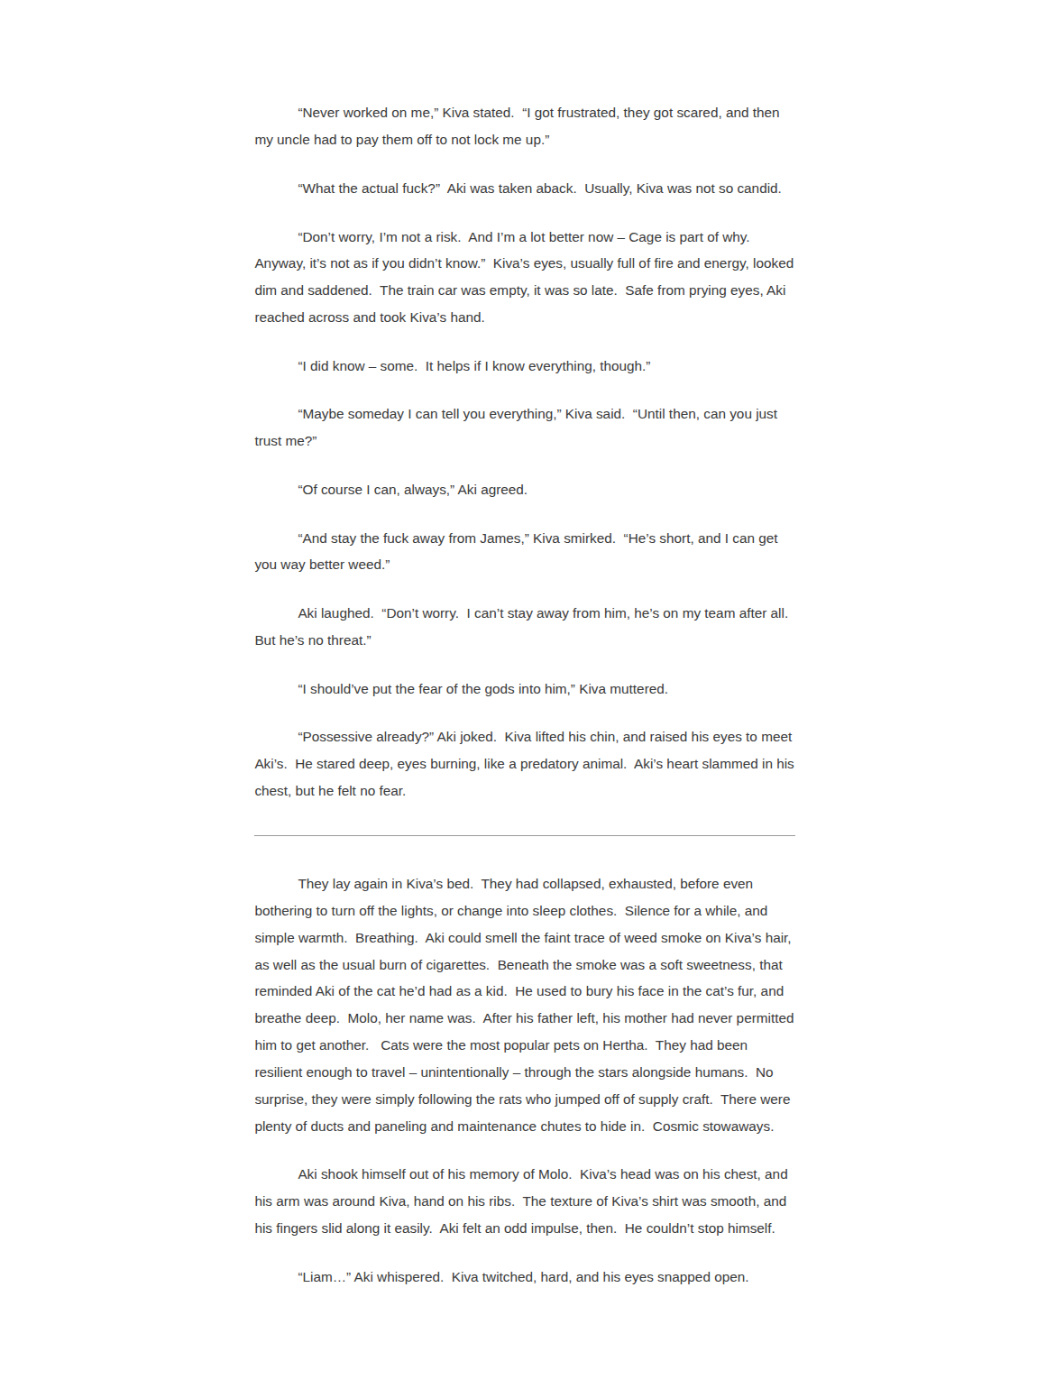“Never worked on me,” Kiva stated. “I got frustrated, they got scared, and then my uncle had to pay them off to not lock me up.”
“What the actual fuck?” Aki was taken aback. Usually, Kiva was not so candid.
“Don’t worry, I’m not a risk. And I’m a lot better now – Cage is part of why. Anyway, it’s not as if you didn’t know.” Kiva’s eyes, usually full of fire and energy, looked dim and saddened. The train car was empty, it was so late. Safe from prying eyes, Aki reached across and took Kiva’s hand.
“I did know – some. It helps if I know everything, though.”
“Maybe someday I can tell you everything,” Kiva said. “Until then, can you just trust me?”
“Of course I can, always,” Aki agreed.
“And stay the fuck away from James,” Kiva smirked. “He’s short, and I can get you way better weed.”
Aki laughed. “Don’t worry. I can’t stay away from him, he’s on my team after all. But he’s no threat.”
“I should’ve put the fear of the gods into him,” Kiva muttered.
“Possessive already?” Aki joked. Kiva lifted his chin, and raised his eyes to meet Aki’s. He stared deep, eyes burning, like a predatory animal. Aki’s heart slammed in his chest, but he felt no fear.
They lay again in Kiva’s bed. They had collapsed, exhausted, before even bothering to turn off the lights, or change into sleep clothes. Silence for a while, and simple warmth. Breathing. Aki could smell the faint trace of weed smoke on Kiva’s hair, as well as the usual burn of cigarettes. Beneath the smoke was a soft sweetness, that reminded Aki of the cat he’d had as a kid. He used to bury his face in the cat’s fur, and breathe deep. Molo, her name was. After his father left, his mother had never permitted him to get another. Cats were the most popular pets on Hertha. They had been resilient enough to travel – unintentionally – through the stars alongside humans. No surprise, they were simply following the rats who jumped off of supply craft. There were plenty of ducts and paneling and maintenance chutes to hide in. Cosmic stowaways.
Aki shook himself out of his memory of Molo. Kiva’s head was on his chest, and his arm was around Kiva, hand on his ribs. The texture of Kiva’s shirt was smooth, and his fingers slid along it easily. Aki felt an odd impulse, then. He couldn’t stop himself.
“Liam…” Aki whispered. Kiva twitched, hard, and his eyes snapped open.